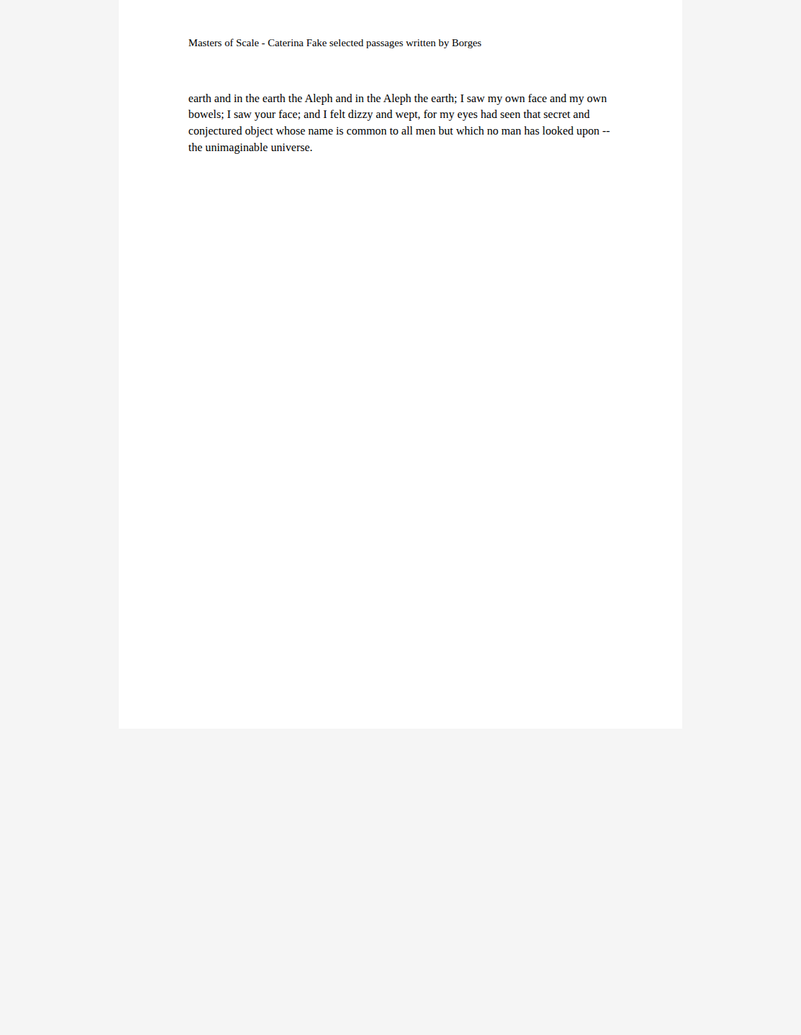Masters of Scale - Caterina Fake selected passages written by Borges
earth and in the earth the Aleph and in the Aleph the earth; I saw my own face and my own bowels; I saw your face; and I felt dizzy and wept, for my eyes had seen that secret and conjectured object whose name is common to all men but which no man has looked upon -- the unimaginable universe.